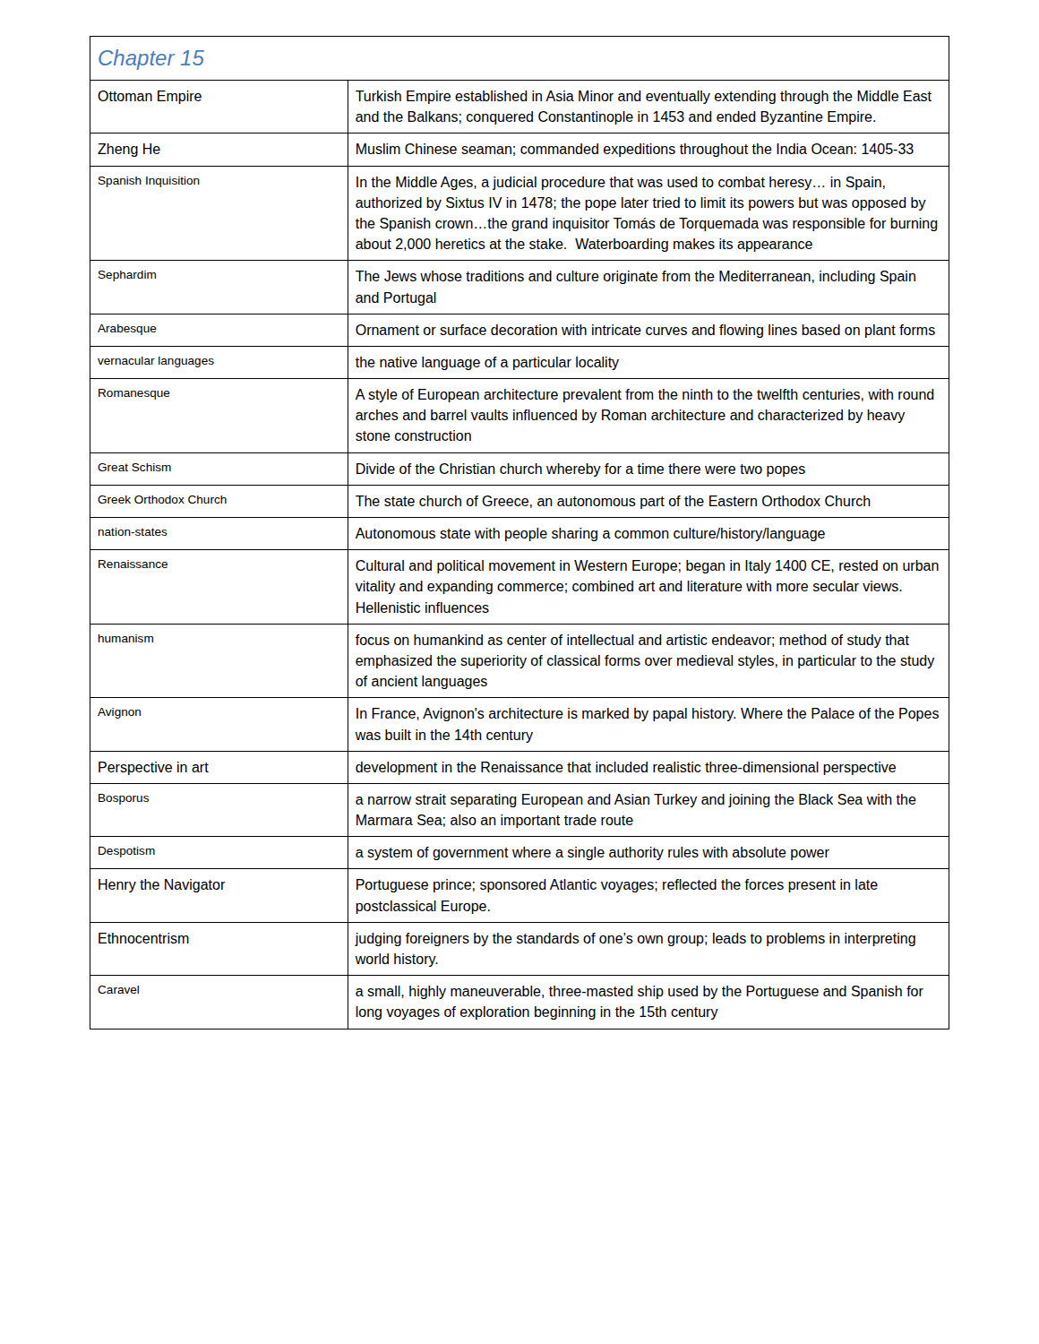Chapter 15
| Ottoman Empire | Turkish Empire established in Asia Minor and eventually extending through the Middle East and the Balkans; conquered Constantinople in 1453 and ended Byzantine Empire. |
| Zheng He | Muslim Chinese seaman; commanded expeditions throughout the India Ocean: 1405-33 |
| Spanish Inquisition | In the Middle Ages, a judicial procedure that was used to combat heresy… in Spain, authorized by Sixtus IV in 1478; the pope later tried to limit its powers but was opposed by the Spanish crown…the grand inquisitor Tomás de Torquemada was responsible for burning about 2,000 heretics at the stake. Waterboarding makes its appearance |
| Sephardim | The Jews whose traditions and culture originate from the Mediterranean, including Spain and Portugal |
| Arabesque | Ornament or surface decoration with intricate curves and flowing lines based on plant forms |
| vernacular languages | the native language of a particular locality |
| Romanesque | A style of European architecture prevalent from the ninth to the twelfth centuries, with round arches and barrel vaults influenced by Roman architecture and characterized by heavy stone construction |
| Great Schism | Divide of the Christian church whereby for a time there were two popes |
| Greek Orthodox Church | The state church of Greece, an autonomous part of the Eastern Orthodox Church |
| nation-states | Autonomous state with people sharing a common culture/history/language |
| Renaissance | Cultural and political movement in Western Europe; began in Italy 1400 CE, rested on urban vitality and expanding commerce; combined art and literature with more secular views. Hellenistic influences |
| humanism | focus on humankind as center of intellectual and artistic endeavor; method of study that emphasized the superiority of classical forms over medieval styles, in particular to the study of ancient languages |
| Avignon | In France, Avignon's architecture is marked by papal history. Where the Palace of the Popes was built in the 14th century |
| Perspective in art | development in the Renaissance that included realistic three-dimensional perspective |
| Bosporus | a narrow strait separating European and Asian Turkey and joining the Black Sea with the Marmara Sea; also an important trade route |
| Despotism | a system of government where a single authority rules with absolute power |
| Henry the Navigator | Portuguese prince; sponsored Atlantic voyages; reflected the forces present in late postclassical Europe. |
| Ethnocentrism | judging foreigners by the standards of one’s own group; leads to problems in interpreting world history. |
| Caravel | a small, highly maneuverable, three-masted ship used by the Portuguese and Spanish for long voyages of exploration beginning in the 15th century |